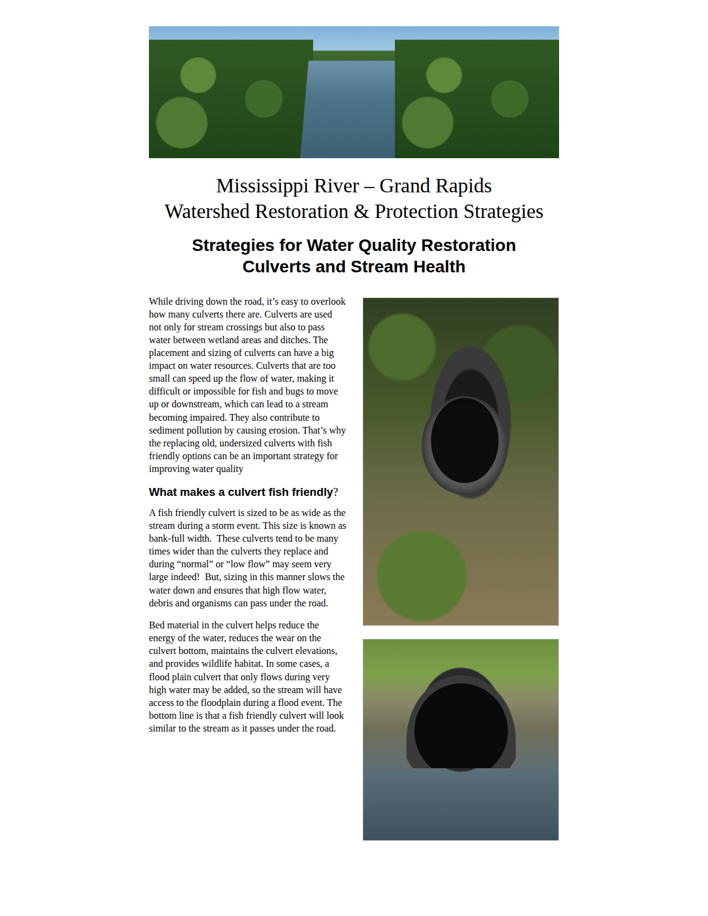Mississippi River – Grand Rapids
Watershed Restoration & Protection Strategies
Strategies for Water Quality Restoration
Culverts and Stream Health
While driving down the road, it’s easy to overlook how many culverts there are. Culverts are used not only for stream crossings but also to pass water between wetland areas and ditches. The placement and sizing of culverts can have a big impact on water resources. Culverts that are too small can speed up the flow of water, making it difficult or impossible for fish and bugs to move up or downstream, which can lead to a stream becoming impaired. They also contribute to sediment pollution by causing erosion. That’s why the replacing old, undersized culverts with fish friendly options can be an important strategy for improving water quality
What makes a culvert fish friendly?
A fish friendly culvert is sized to be as wide as the stream during a storm event. This size is known as bank-full width. These culverts tend to be many times wider than the culverts they replace and during “normal” or “low flow” may seem very large indeed! But, sizing in this manner slows the water down and ensures that high flow water, debris and organisms can pass under the road.
Bed material in the culvert helps reduce the energy of the water, reduces the wear on the culvert bottom, maintains the culvert elevations, and provides wildlife habitat. In some cases, a flood plain culvert that only flows during very high water may be added, so the stream will have access to the floodplain during a flood event. The bottom line is that a fish friendly culvert will look similar to the stream as it passes under the road.